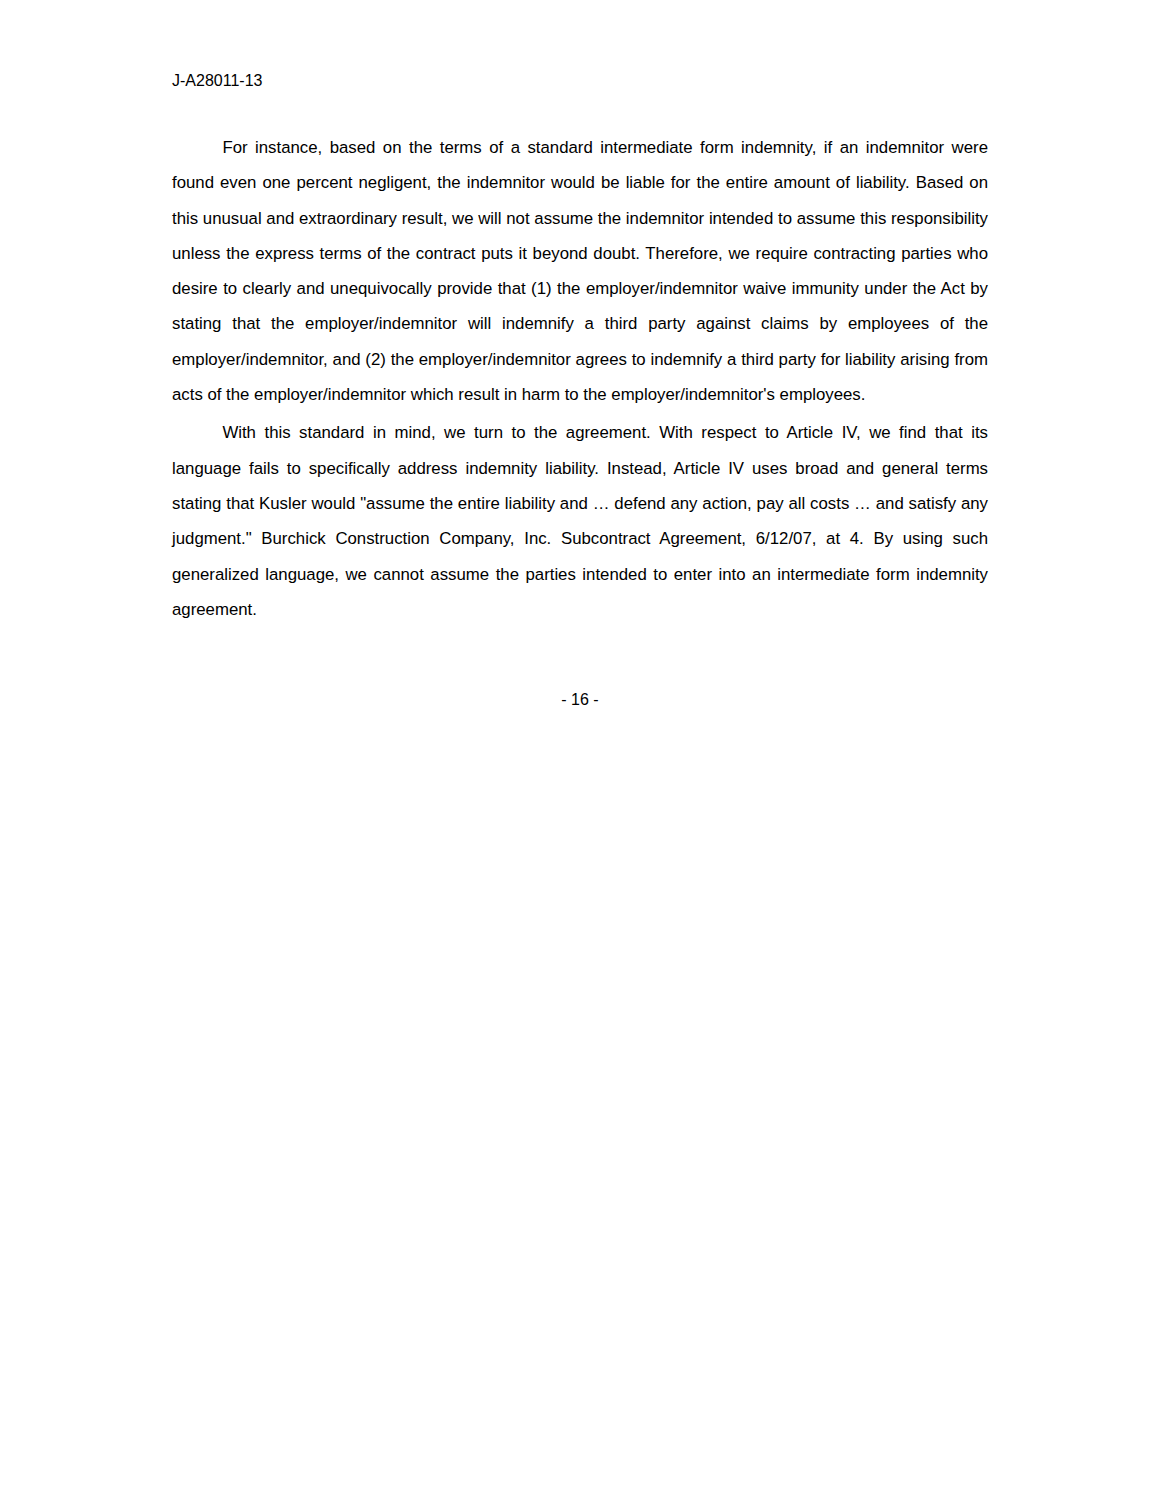J-A28011-13
For instance, based on the terms of a standard intermediate form indemnity, if an indemnitor were found even one percent negligent, the indemnitor would be liable for the entire amount of liability. Based on this unusual and extraordinary result, we will not assume the indemnitor intended to assume this responsibility unless the express terms of the contract puts it beyond doubt. Therefore, we require contracting parties who desire to clearly and unequivocally provide that (1) the employer/indemnitor waive immunity under the Act by stating that the employer/indemnitor will indemnify a third party against claims by employees of the employer/indemnitor, and (2) the employer/indemnitor agrees to indemnify a third party for liability arising from acts of the employer/indemnitor which result in harm to the employer/indemnitor's employees.
With this standard in mind, we turn to the agreement. With respect to Article IV, we find that its language fails to specifically address indemnity liability. Instead, Article IV uses broad and general terms stating that Kusler would "assume the entire liability and … defend any action, pay all costs … and satisfy any judgment." Burchick Construction Company, Inc. Subcontract Agreement, 6/12/07, at 4. By using such generalized language, we cannot assume the parties intended to enter into an intermediate form indemnity agreement.
- 16 -